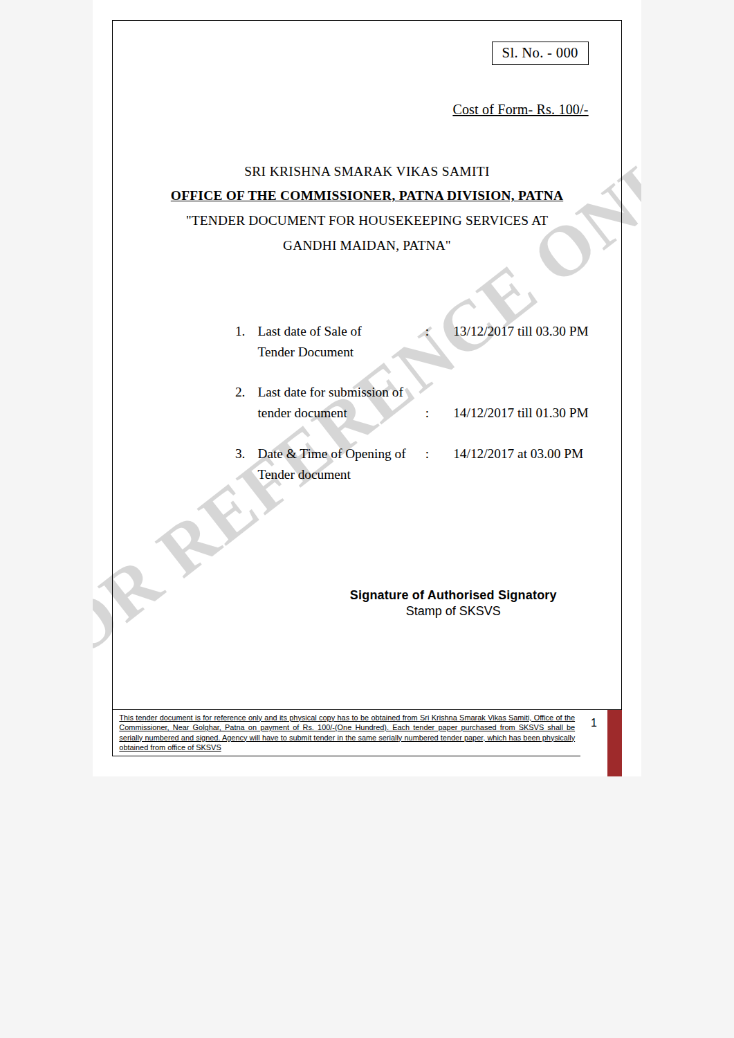FOR REFERENCE ONLY
Sl. No. - 000
Cost of Form- Rs. 100/-
SRI KRISHNA SMARAK VIKAS SAMITI
OFFICE OF THE COMMISSIONER, PATNA DIVISION, PATNA
"TENDER DOCUMENT FOR HOUSEKEEPING SERVICES AT
GANDHI MAIDAN, PATNA"
| 1. | Last date of Sale of | : | 13/12/2017 till 03.30 PM |
| | Tender Document | | |
| 2. | Last date for submission of | | |
| | tender document | : | 14/12/2017 till 01.30 PM |
| 3. | Date & Time of Opening of | : | 14/12/2017 at 03.00 PM |
| | Tender document | | |
Signature of Authorised Signatory
Stamp of SKSVS
This tender document is for reference only and its physical copy has to be obtained from Sri Krishna Smarak Vikas Samiti, Office of the Commissioner, Near Golghar, Patna on payment of Rs. 100/-(One Hundred). Each tender paper purchased from SKSVS shall be serially numbered and signed. Agency will have to submit tender in the same serially numbered tender paper, which has been physically obtained from office of SKSVS
1